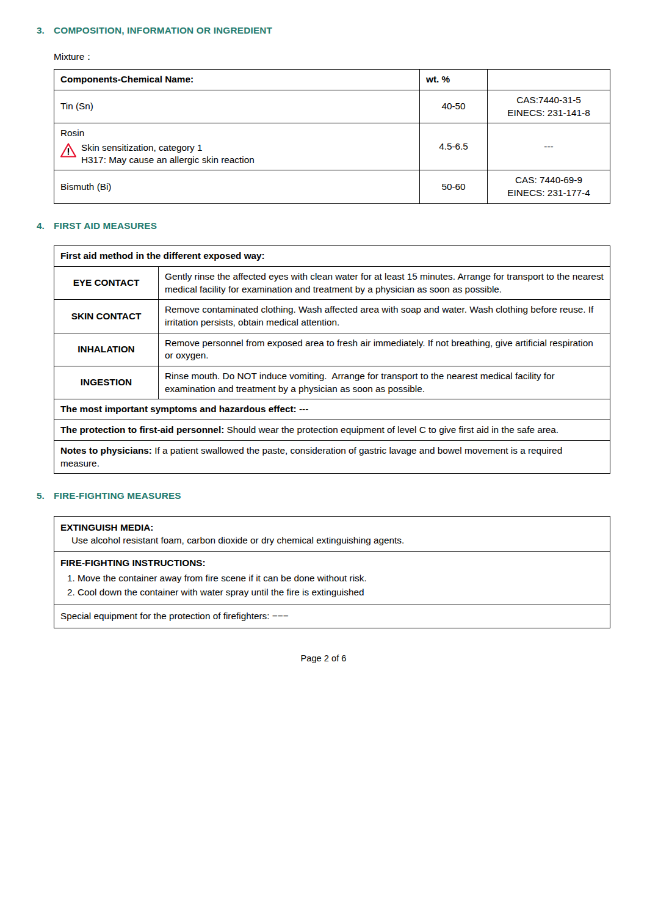3.
COMPOSITION, INFORMATION OR INGREDIENT
Mixture：
| Components-Chemical Name: | wt. % | |
| --- | --- | --- |
| Tin (Sn) | 40-50 | CAS:7440-31-5 EINECS: 231-141-8 |
| Rosin Skin sensitization, category 1 H317: May cause an allergic skin reaction | 4.5-6.5 | --- |
| Bismuth (Bi) | 50-60 | CAS: 7440-69-9 EINECS: 231-177-4 |
4.
FIRST AID MEASURES
| First aid method in the different exposed way: |
| EYE CONTACT | Gently rinse the affected eyes with clean water for at least 15 minutes. Arrange for transport to the nearest medical facility for examination and treatment by a physician as soon as possible. |
| SKIN CONTACT | Remove contaminated clothing. Wash affected area with soap and water. Wash clothing before reuse. If irritation persists, obtain medical attention. |
| INHALATION | Remove personnel from exposed area to fresh air immediately. If not breathing, give artificial respiration or oxygen. |
| INGESTION | Rinse mouth. Do NOT induce vomiting. Arrange for transport to the nearest medical facility for examination and treatment by a physician as soon as possible. |
| The most important symptoms and hazardous effect: --- |
| The protection to first-aid personnel: Should wear the protection equipment of level C to give first aid in the safe area. |
| Notes to physicians: If a patient swallowed the paste, consideration of gastric lavage and bowel movement is a required measure. |
5.
FIRE-FIGHTING MEASURES
| EXTINGUISH MEDIA: Use alcohol resistant foam, carbon dioxide or dry chemical extinguishing agents. |
| FIRE-FIGHTING INSTRUCTIONS: Move the container away from fire scene if it can be done without risk. Cool down the container with water spray until the fire is extinguished |
| Special equipment for the protection of firefighters: −−− |
Page 2 of 6